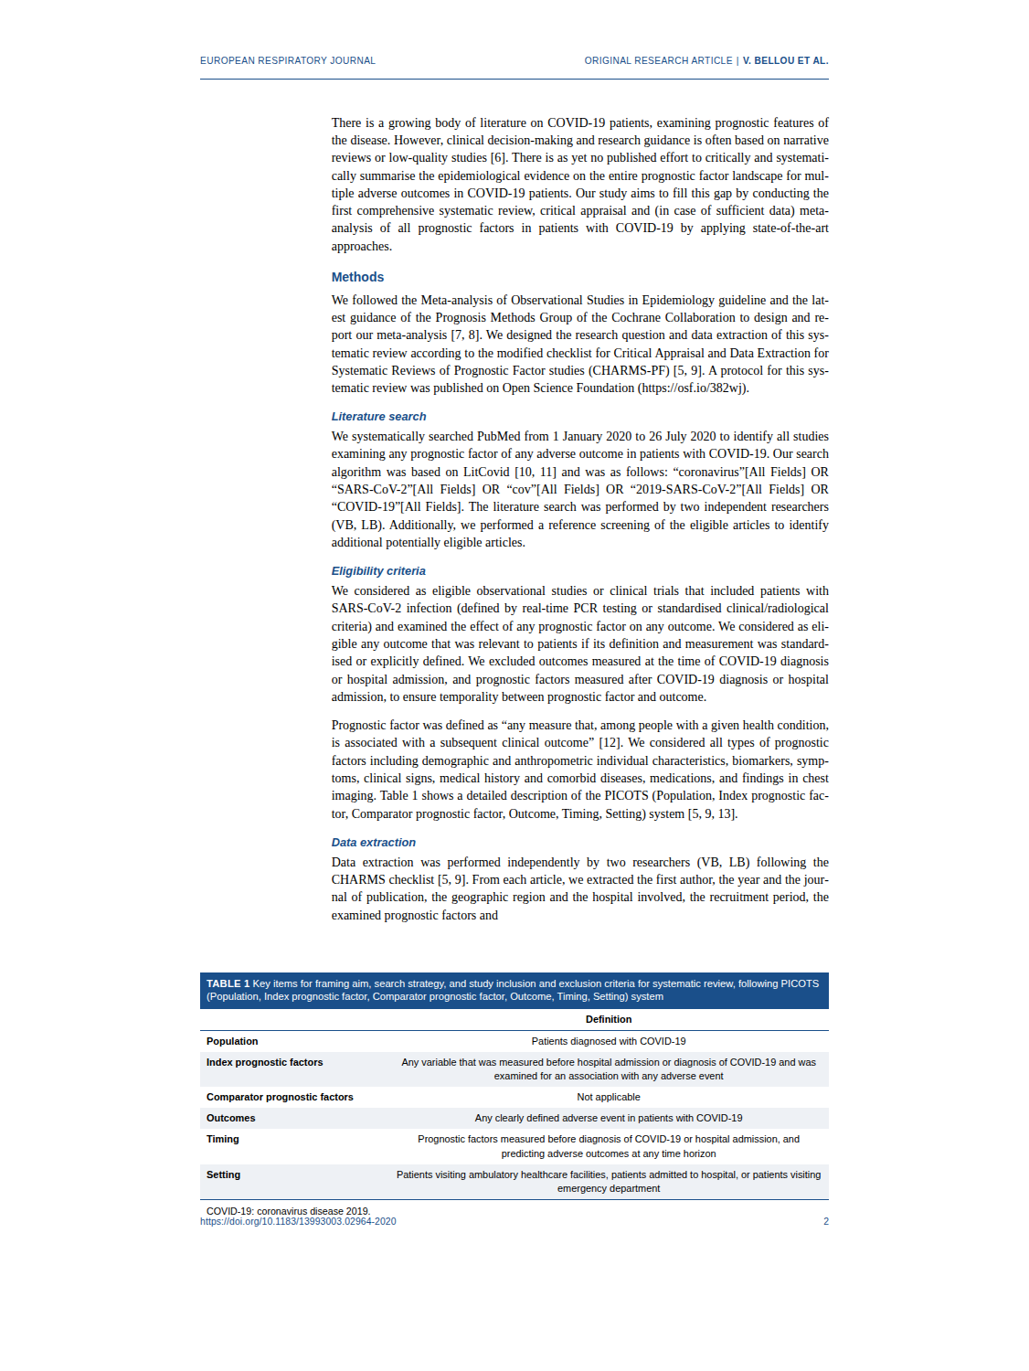European Respiratory Journal
Original Research Article|V. Bellou et al.
There is a growing body of literature on COVID-19 patients, examining prognostic features of the disease. However, clinical decision-making and research guidance is often based on narrative reviews or low-quality studies [6]. There is as yet no published effort to critically and systematically summarise the epidemiological evidence on the entire prognostic factor landscape for multiple adverse outcomes in COVID-19 patients. Our study aims to fill this gap by conducting the first comprehensive systematic review, critical appraisal and (in case of sufficient data) meta-analysis of all prognostic factors in patients with COVID-19 by applying state-of-the-art approaches.
Methods
We followed the Meta-analysis of Observational Studies in Epidemiology guideline and the latest guidance of the Prognosis Methods Group of the Cochrane Collaboration to design and report our meta-analysis [7, 8]. We designed the research question and data extraction of this systematic review according to the modified checklist for Critical Appraisal and Data Extraction for Systematic Reviews of Prognostic Factor studies (CHARMS-PF) [5, 9]. A protocol for this systematic review was published on Open Science Foundation (https://osf.io/382wj).
Literature search
We systematically searched PubMed from 1 January 2020 to 26 July 2020 to identify all studies examining any prognostic factor of any adverse outcome in patients with COVID-19. Our search algorithm was based on LitCovid [10, 11] and was as follows: “coronavirus”[All Fields] OR “SARS-CoV-2”[All Fields] OR “cov”[All Fields] OR “2019-SARS-CoV-2”[All Fields] OR “COVID-19”[All Fields]. The literature search was performed by two independent researchers (VB, LB). Additionally, we performed a reference screening of the eligible articles to identify additional potentially eligible articles.
Eligibility criteria
We considered as eligible observational studies or clinical trials that included patients with SARS-CoV-2 infection (defined by real-time PCR testing or standardised clinical/radiological criteria) and examined the effect of any prognostic factor on any outcome. We considered as eligible any outcome that was relevant to patients if its definition and measurement was standardised or explicitly defined. We excluded outcomes measured at the time of COVID-19 diagnosis or hospital admission, and prognostic factors measured after COVID-19 diagnosis or hospital admission, to ensure temporality between prognostic factor and outcome.
Prognostic factor was defined as “any measure that, among people with a given health condition, is associated with a subsequent clinical outcome” [12]. We considered all types of prognostic factors including demographic and anthropometric individual characteristics, biomarkers, symptoms, clinical signs, medical history and comorbid diseases, medications, and findings in chest imaging. Table 1 shows a detailed description of the PICOTS (Population, Index prognostic factor, Comparator prognostic factor, Outcome, Timing, Setting) system [5, 9, 13].
Data extraction
Data extraction was performed independently by two researchers (VB, LB) following the CHARMS checklist [5, 9]. From each article, we extracted the first author, the year and the journal of publication, the geographic region and the hospital involved, the recruitment period, the examined prognostic factors and
TABLE 1 Key items for framing aim, search strategy, and study inclusion and exclusion criteria for systematic review, following PICOTS (Population, Index prognostic factor, Comparator prognostic factor, Outcome, Timing, Setting) system
| | Definition |
| --- | --- |
| Population | Patients diagnosed with COVID-19 |
| Index prognostic factors | Any variable that was measured before hospital admission or diagnosis of COVID-19 and was examined for an association with any adverse event |
| Comparator prognostic factors | Not applicable |
| Outcomes | Any clearly defined adverse event in patients with COVID-19 |
| Timing | Prognostic factors measured before diagnosis of COVID-19 or hospital admission, and predicting adverse outcomes at any time horizon |
| Setting | Patients visiting ambulatory healthcare facilities, patients admitted to hospital, or patients visiting emergency department |
| COVID-19: coronavirus disease 2019. |
https://doi.org/10.1183/13993003.02964-2020
2